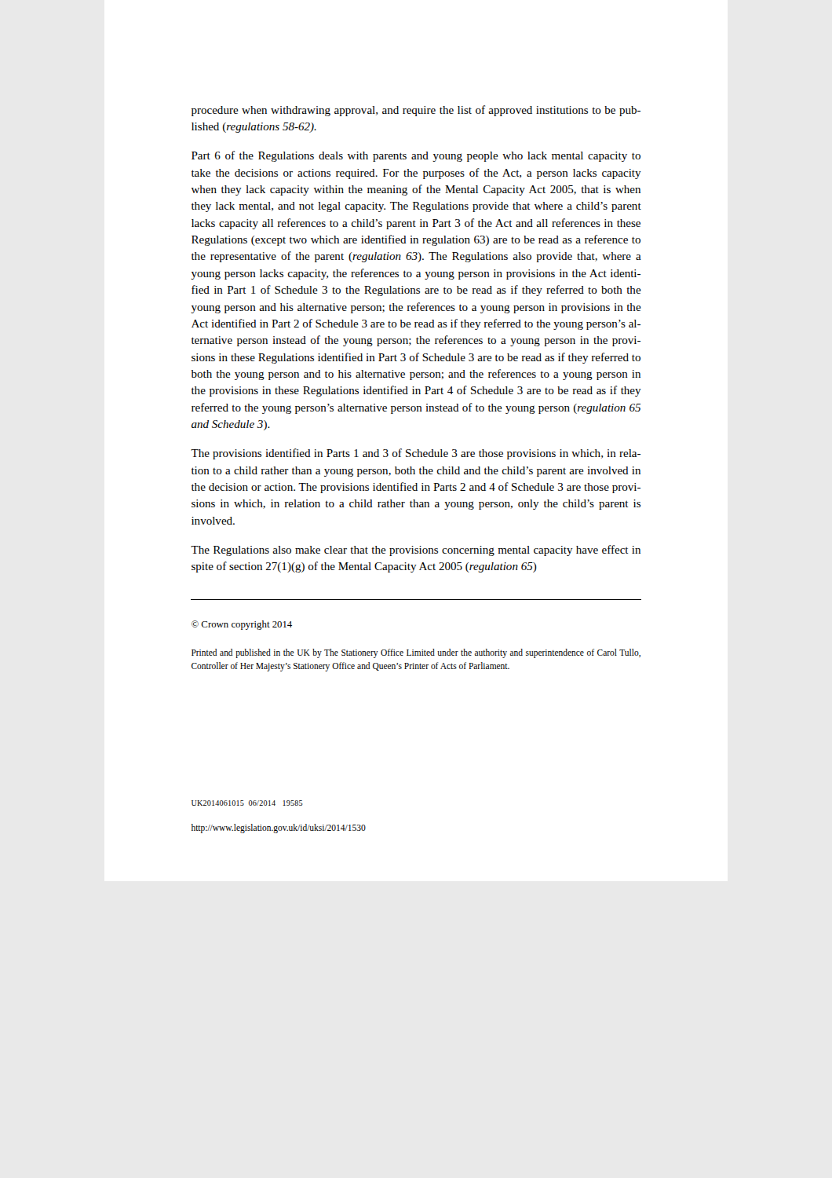procedure when withdrawing approval, and require the list of approved institutions to be published (regulations 58-62).
Part 6 of the Regulations deals with parents and young people who lack mental capacity to take the decisions or actions required. For the purposes of the Act, a person lacks capacity when they lack capacity within the meaning of the Mental Capacity Act 2005, that is when they lack mental, and not legal capacity. The Regulations provide that where a child’s parent lacks capacity all references to a child’s parent in Part 3 of the Act and all references in these Regulations (except two which are identified in regulation 63) are to be read as a reference to the representative of the parent (regulation 63). The Regulations also provide that, where a young person lacks capacity, the references to a young person in provisions in the Act identified in Part 1 of Schedule 3 to the Regulations are to be read as if they referred to both the young person and his alternative person; the references to a young person in provisions in the Act identified in Part 2 of Schedule 3 are to be read as if they referred to the young person’s alternative person instead of the young person; the references to a young person in the provisions in these Regulations identified in Part 3 of Schedule 3 are to be read as if they referred to both the young person and to his alternative person; and the references to a young person in the provisions in these Regulations identified in Part 4 of Schedule 3 are to be read as if they referred to the young person’s alternative person instead of to the young person (regulation 65 and Schedule 3).
The provisions identified in Parts 1 and 3 of Schedule 3 are those provisions in which, in relation to a child rather than a young person, both the child and the child’s parent are involved in the decision or action. The provisions identified in Parts 2 and 4 of Schedule 3 are those provisions in which, in relation to a child rather than a young person, only the child’s parent is involved.
The Regulations also make clear that the provisions concerning mental capacity have effect in spite of section 27(1)(g) of the Mental Capacity Act 2005 (regulation 65)
© Crown copyright 2014
Printed and published in the UK by The Stationery Office Limited under the authority and superintendence of Carol Tullo, Controller of Her Majesty’s Stationery Office and Queen’s Printer of Acts of Parliament.
UK2014061015 06/2014 19585
http://www.legislation.gov.uk/id/uksi/2014/1530